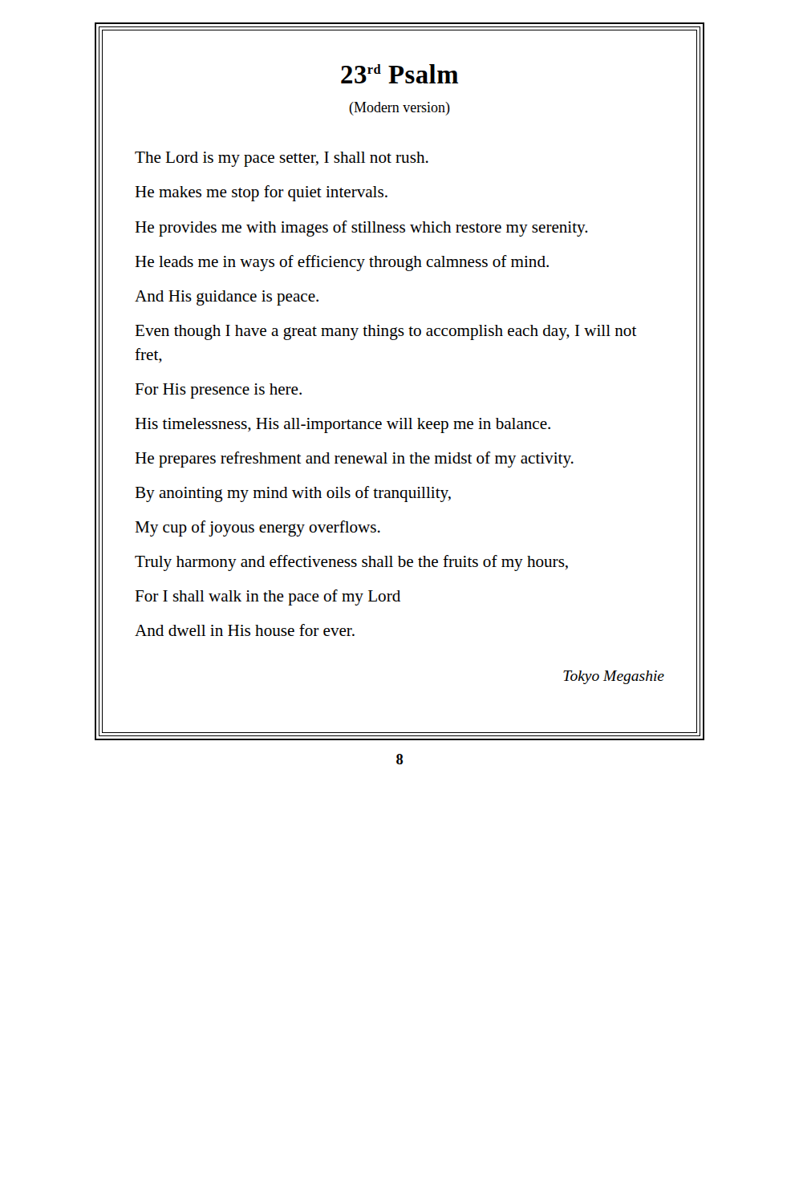23rd Psalm
(Modern version)
The Lord is my pace setter, I shall not rush.
He makes me stop for quiet intervals.
He provides me with images of stillness which restore my serenity.
He leads me in ways of efficiency through calmness of mind.
And His guidance is peace.
Even though I have a great many things to accomplish each day, I will not fret,
For His presence is here.
His timelessness, His all-importance will keep me in balance.
He prepares refreshment and renewal in the midst of my activity.
By anointing my mind with oils of tranquillity,
My cup of joyous energy overflows.
Truly harmony and effectiveness shall be the fruits of my hours,
For I shall walk in the pace of my Lord
And dwell in His house for ever.
Tokyo Megashie
8